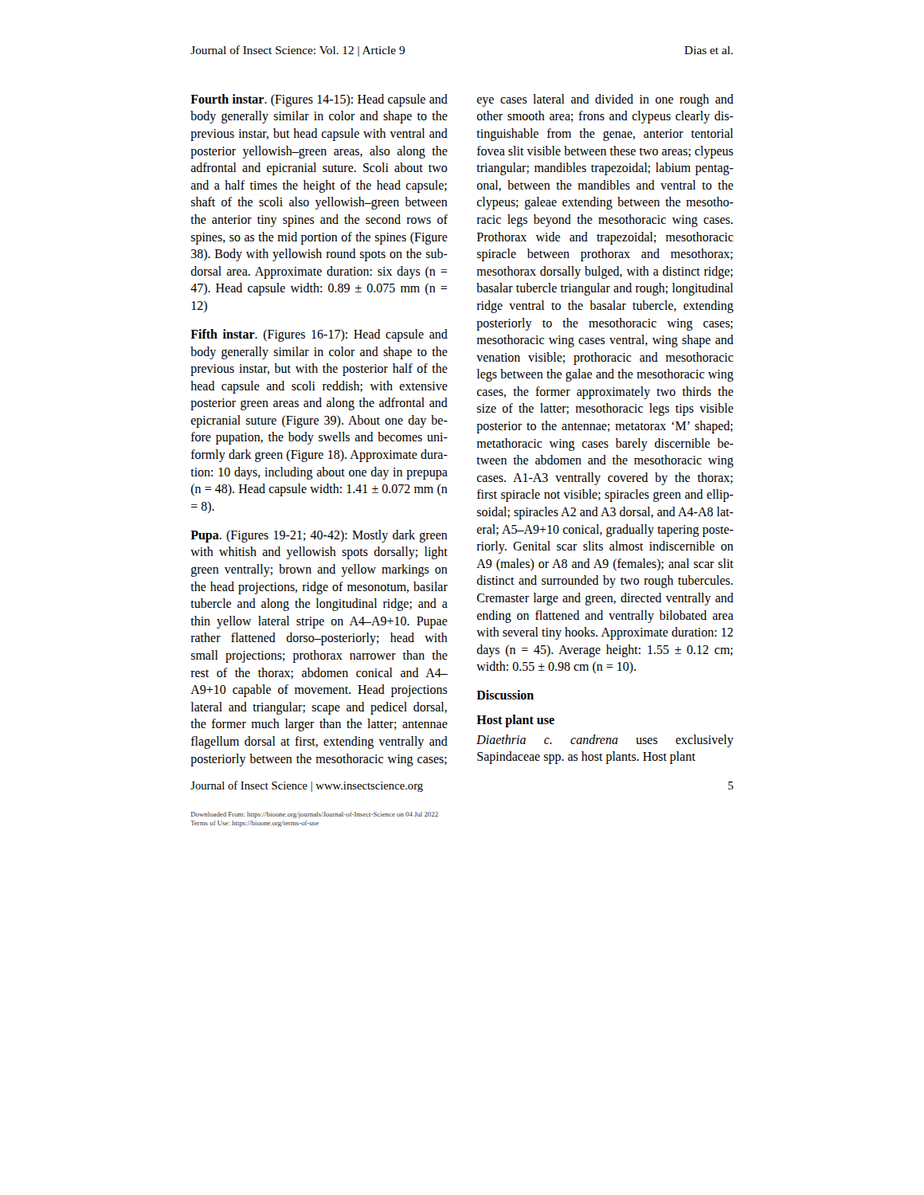Journal of Insect Science: Vol. 12 | Article 9
Dias et al.
Fourth instar. (Figures 14-15): Head capsule and body generally similar in color and shape to the previous instar, but head capsule with ventral and posterior yellowish–green areas, also along the adfrontal and epicranial suture. Scoli about two and a half times the height of the head capsule; shaft of the scoli also yellowish–green between the anterior tiny spines and the second rows of spines, so as the mid portion of the spines (Figure 38). Body with yellowish round spots on the subdorsal area. Approximate duration: six days (n = 47). Head capsule width: 0.89 ± 0.075 mm (n = 12)
Fifth instar. (Figures 16-17): Head capsule and body generally similar in color and shape to the previous instar, but with the posterior half of the head capsule and scoli reddish; with extensive posterior green areas and along the adfrontal and epicranial suture (Figure 39). About one day before pupation, the body swells and becomes uniformly dark green (Figure 18). Approximate duration: 10 days, including about one day in prepupa (n = 48). Head capsule width: 1.41 ± 0.072 mm (n = 8).
Pupa. (Figures 19-21; 40-42): Mostly dark green with whitish and yellowish spots dorsally; light green ventrally; brown and yellow markings on the head projections, ridge of mesonotum, basilar tubercle and along the longitudinal ridge; and a thin yellow lateral stripe on A4–A9+10. Pupae rather flattened dorso–posteriorly; head with small projections; prothorax narrower than the rest of the thorax; abdomen conical and A4–A9+10 capable of movement. Head projections lateral and triangular; scape and pedicel dorsal, the former much larger than the latter; antennae flagellum dorsal at first, extending ventrally and posteriorly between the mesothoracic wing cases; eye cases lateral and divided in one rough and other smooth area; frons and clypeus clearly distinguishable from the genae, anterior tentorial fovea slit visible between these two areas; clypeus triangular; mandibles trapezoidal; labium pentagonal, between the mandibles and ventral to the clypeus; galeae extending between the mesothoracic legs beyond the mesothoracic wing cases. Prothorax wide and trapezoidal; mesothoracic spiracle between prothorax and mesothorax; mesothorax dorsally bulged, with a distinct ridge; basalar tubercle triangular and rough; longitudinal ridge ventral to the basalar tubercle, extending posteriorly to the mesothoracic wing cases; mesothoracic wing cases ventral, wing shape and venation visible; prothoracic and mesothoracic legs between the galae and the mesothoracic wing cases, the former approximately two thirds the size of the latter; mesothoracic legs tips visible posterior to the antennae; metatorax ‘M’ shaped; metathoracic wing cases barely discernible between the abdomen and the mesothoracic wing cases. A1-A3 ventrally covered by the thorax; first spiracle not visible; spiracles green and ellipsoidal; spiracles A2 and A3 dorsal, and A4-A8 lateral; A5–A9+10 conical, gradually tapering posteriorly. Genital scar slits almost indiscernible on A9 (males) or A8 and A9 (females); anal scar slit distinct and surrounded by two rough tubercules. Cremaster large and green, directed ventrally and ending on flattened and ventrally bilobated area with several tiny hooks. Approximate duration: 12 days (n = 45). Average height: 1.55 ± 0.12 cm; width: 0.55 ± 0.98 cm (n = 10).
Discussion
Host plant use
Diaethria c. candrena uses exclusively Sapindaceae spp. as host plants. Host plant
Journal of Insect Science | www.insectscience.org
5
Downloaded From: https://bioone.org/journals/Journal-of-Insect-Science on 04 Jul 2022
Terms of Use: https://bioone.org/terms-of-use